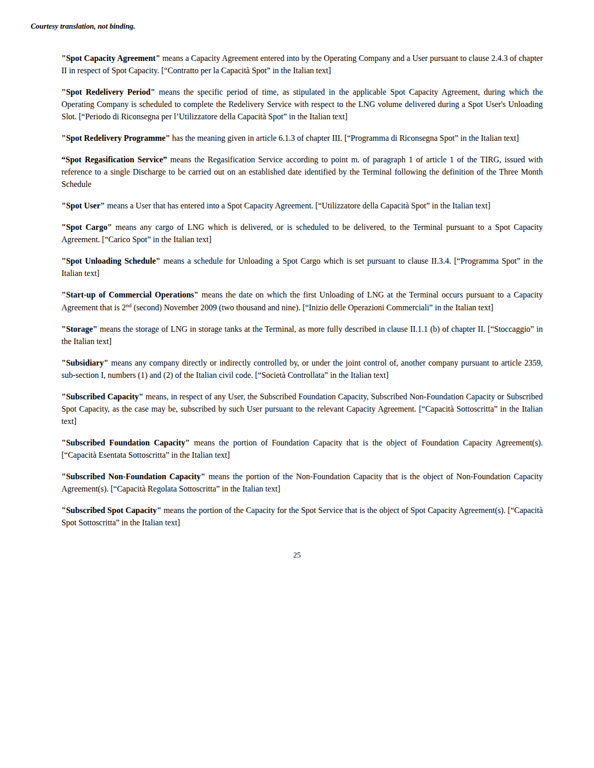Courtesy translation, not binding.
"Spot Capacity Agreement" means a Capacity Agreement entered into by the Operating Company and a User pursuant to clause 2.4.3 of chapter II in respect of Spot Capacity. [“Contratto per la Capacità Spot” in the Italian text]
"Spot Redelivery Period" means the specific period of time, as stipulated in the applicable Spot Capacity Agreement, during which the Operating Company is scheduled to complete the Redelivery Service with respect to the LNG volume delivered during a Spot User's Unloading Slot. [“Periodo di Riconsegna per l’Utilizzatore della Capacità Spot” in the Italian text]
"Spot Redelivery Programme" has the meaning given in article 6.1.3 of chapter III. [“Programma di Riconsegna Spot” in the Italian text]
“Spot Regasification Service” means the Regasification Service according to point m. of paragraph 1 of article 1 of the TIRG, issued with reference to a single Discharge to be carried out on an established date identified by the Terminal following the definition of the Three Month Schedule
"Spot User" means a User that has entered into a Spot Capacity Agreement. [“Utilizzatore della Capacità Spot” in the Italian text]
"Spot Cargo" means any cargo of LNG which is delivered, or is scheduled to be delivered, to the Terminal pursuant to a Spot Capacity Agreement. [“Carico Spot” in the Italian text]
"Spot Unloading Schedule" means a schedule for Unloading a Spot Cargo which is set pursuant to clause II.3.4. [“Programma Spot” in the Italian text]
"Start-up of Commercial Operations" means the date on which the first Unloading of LNG at the Terminal occurs pursuant to a Capacity Agreement that is 2nd (second) November 2009 (two thousand and nine). [“Inizio delle Operazioni Commerciali” in the Italian text]
"Storage" means the storage of LNG in storage tanks at the Terminal, as more fully described in clause II.1.1 (b) of chapter II. [“Stoccaggio” in the Italian text]
"Subsidiary" means any company directly or indirectly controlled by, or under the joint control of, another company pursuant to article 2359, sub-section I, numbers (1) and (2) of the Italian civil code. [“Società Controllata” in the Italian text]
"Subscribed Capacity" means, in respect of any User, the Subscribed Foundation Capacity, Subscribed Non-Foundation Capacity or Subscribed Spot Capacity, as the case may be, subscribed by such User pursuant to the relevant Capacity Agreement. [“Capacità Sottoscritta” in the Italian text]
"Subscribed Foundation Capacity" means the portion of Foundation Capacity that is the object of Foundation Capacity Agreement(s). [“Capacità Esentata Sottoscritta” in the Italian text]
"Subscribed Non-Foundation Capacity" means the portion of the Non-Foundation Capacity that is the object of Non-Foundation Capacity Agreement(s). [“Capacità Regolata Sottoscritta” in the Italian text]
"Subscribed Spot Capacity" means the portion of the Capacity for the Spot Service that is the object of Spot Capacity Agreement(s). [“Capacità Spot Sottoscritta” in the Italian text]
25